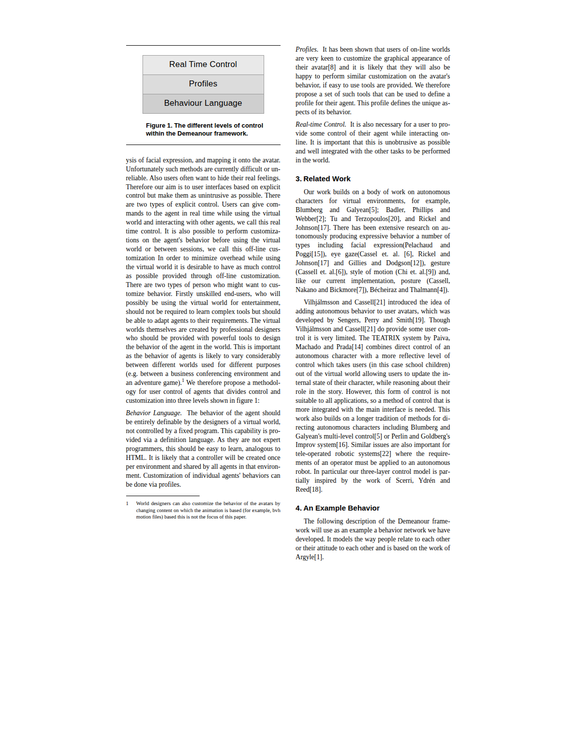Real Time Control
Profiles
Behaviour Language
Figure 1. The different levels of control within the Demeanour framework.
ysis of facial expression, and mapping it onto the avatar. Unfortunately such methods are currently difficult or unreliable. Also users often want to hide their real feelings. Therefore our aim is to user interfaces based on explicit control but make them as unintrusive as possible. There are two types of explicit control. Users can give commands to the agent in real time while using the virtual world and interacting with other agents, we call this real time control. It is also possible to perform customizations on the agent's behavior before using the virtual world or between sessions, we call this off-line customization In order to minimize overhead while using the virtual world it is desirable to have as much control as possible provided through off-line customization. There are two types of person who might want to customize behavior. Firstly unskilled end-users, who will possibly be using the virtual world for entertainment, should not be required to learn complex tools but should be able to adapt agents to their requirements. The virtual worlds themselves are created by professional designers who should be provided with powerful tools to design the behavior of the agent in the world. This is important as the behavior of agents is likely to vary considerably between different worlds used for different purposes (e.g. between a business conferencing environment and an adventure game).1 We therefore propose a methodology for user control of agents that divides control and customization into three levels shown in figure 1:
Behavior Language. The behavior of the agent should be entirely definable by the designers of a virtual world, not controlled by a fixed program. This capability is provided via a definition language. As they are not expert programmers, this should be easy to learn, analogous to HTML. It is likely that a controller will be created once per environment and shared by all agents in that environment. Customization of individual agents' behaviors can be done via profiles.
1
World designers can also customize the behavior of the avatars by changing content on which the animation is based (for example, bvh motion files) based this is not the focus of this paper.
Profiles. It has been shown that users of on-line worlds are very keen to customize the graphical appearance of their avatar[8] and it is likely that they will also be happy to perform similar customization on the avatar's behavior, if easy to use tools are provided. We therefore propose a set of such tools that can be used to define a profile for their agent. This profile defines the unique aspects of its behavior.
Real-time Control. It is also necessary for a user to provide some control of their agent while interacting on-line. It is important that this is unobtrusive as possible and well integrated with the other tasks to be performed in the world.
3. Related Work
Our work builds on a body of work on autonomous characters for virtual environments, for example, Blumberg and Galyean[5]; Badler, Phillips and Webber[2]; Tu and Terzopoulos[20], and Rickel and Johnson[17]. There has been extensive research on autonomously producing expressive behavior a number of types including facial expression(Pelachaud and Poggi[15]), eye gaze(Cassel et. al. [6], Rickel and Johnson[17] and Gillies and Dodgson[12]), gesture (Cassell et. al.[6]), style of motion (Chi et. al.[9]) and, like our current implementation, posture (Cassell, Nakano and Bickmore[7]), Bécheiraz and Thalmann[4]).
Vilhjálmsson and Cassell[21] introduced the idea of adding autonomous behavior to user avatars, which was developed by Sengers, Perry and Smith[19]. Though Vilhjálmsson and Cassell[21] do provide some user control it is very limited. The TEATRIX system by Paiva, Machado and Prada[14] combines direct control of an autonomous character with a more reflective level of control which takes users (in this case school children) out of the virtual world allowing users to update the internal state of their character, while reasoning about their role in the story. However, this form of control is not suitable to all applications, so a method of control that is more integrated with the main interface is needed. This work also builds on a longer tradition of methods for directing autonomous characters including Blumberg and Galyean's multi-level control[5] or Perlin and Goldberg's Improv system[16]. Similar issues are also important for tele-operated robotic systems[22] where the requirements of an operator must be applied to an autonomous robot. In particular our three-layer control model is partially inspired by the work of Scerri, Ydrén and Reed[18].
4. An Example Behavior
The following description of the Demeanour framework will use as an example a behavior network we have developed. It models the way people relate to each other or their attitude to each other and is based on the work of Argyle[1].